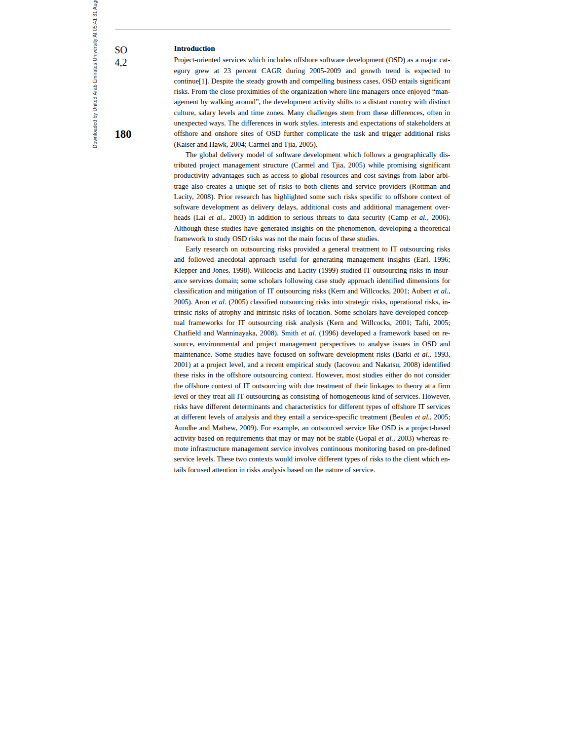Downloaded by United Arab Emirates University At 05:41 31 August 2016 (PT)
SO
4,2
180
Introduction
Project-oriented services which includes offshore software development (OSD) as a major category grew at 23 percent CAGR during 2005-2009 and growth trend is expected to continue[1]. Despite the steady growth and compelling business cases, OSD entails significant risks. From the close proximities of the organization where line managers once enjoyed “management by walking around”, the development activity shifts to a distant country with distinct culture, salary levels and time zones. Many challenges stem from these differences, often in unexpected ways. The differences in work styles, interests and expectations of stakeholders at offshore and onshore sites of OSD further complicate the task and trigger additional risks (Kaiser and Hawk, 2004; Carmel and Tjia, 2005).
The global delivery model of software development which follows a geographically distributed project management structure (Carmel and Tjia, 2005) while promising significant productivity advantages such as access to global resources and cost savings from labor arbitrage also creates a unique set of risks to both clients and service providers (Rottman and Lacity, 2008). Prior research has highlighted some such risks specific to offshore context of software development as delivery delays, additional costs and additional management overheads (Lai et al., 2003) in addition to serious threats to data security (Camp et al., 2006). Although these studies have generated insights on the phenomenon, developing a theoretical framework to study OSD risks was not the main focus of these studies.
Early research on outsourcing risks provided a general treatment to IT outsourcing risks and followed anecdotal approach useful for generating management insights (Earl, 1996; Klepper and Jones, 1998). Willcocks and Lacity (1999) studied IT outsourcing risks in insurance services domain; some scholars following case study approach identified dimensions for classification and mitigation of IT outsourcing risks (Kern and Willcocks, 2001; Aubert et al., 2005). Aron et al. (2005) classified outsourcing risks into strategic risks, operational risks, intrinsic risks of atrophy and intrinsic risks of location. Some scholars have developed conceptual frameworks for IT outsourcing risk analysis (Kern and Willcocks, 2001; Tafti, 2005; Chatfield and Wanninayaka, 2008). Smith et al. (1996) developed a framework based on resource, environmental and project management perspectives to analyse issues in OSD and maintenance. Some studies have focused on software development risks (Barki et al., 1993, 2001) at a project level, and a recent empirical study (Iacovou and Nakatsu, 2008) identified these risks in the offshore outsourcing context. However, most studies either do not consider the offshore context of IT outsourcing with due treatment of their linkages to theory at a firm level or they treat all IT outsourcing as consisting of homogeneous kind of services. However, risks have different determinants and characteristics for different types of offshore IT services at different levels of analysis and they entail a service-specific treatment (Beulen et al., 2005; Aundhe and Mathew, 2009). For example, an outsourced service like OSD is a project-based activity based on requirements that may or may not be stable (Gopal et al., 2003) whereas remote infrastructure management service involves continuous monitoring based on pre-defined service levels. These two contexts would involve different types of risks to the client which entails focused attention in risks analysis based on the nature of service.